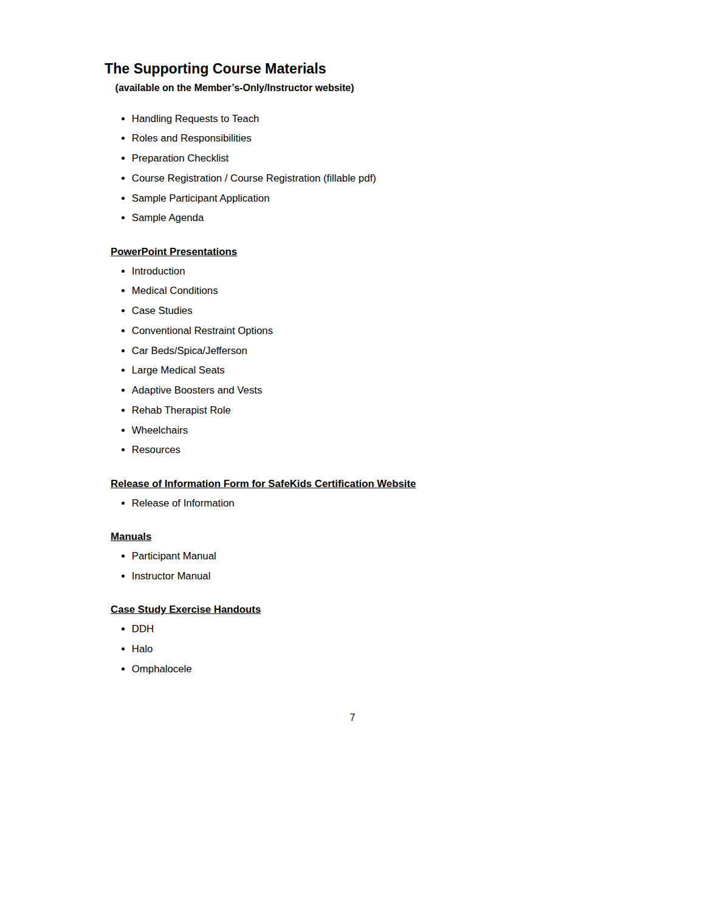The Supporting Course Materials
(available on the Member’s-Only/Instructor website)
Handling Requests to Teach
Roles and Responsibilities
Preparation Checklist
Course Registration / Course Registration (fillable pdf)
Sample Participant Application
Sample Agenda
PowerPoint Presentations
Introduction
Medical Conditions
Case Studies
Conventional Restraint Options
Car Beds/Spica/Jefferson
Large Medical Seats
Adaptive Boosters and Vests
Rehab Therapist Role
Wheelchairs
Resources
Release of Information Form for SafeKids Certification Website
Release of Information
Manuals
Participant Manual
Instructor Manual
Case Study Exercise Handouts
DDH
Halo
Omphalocele
7